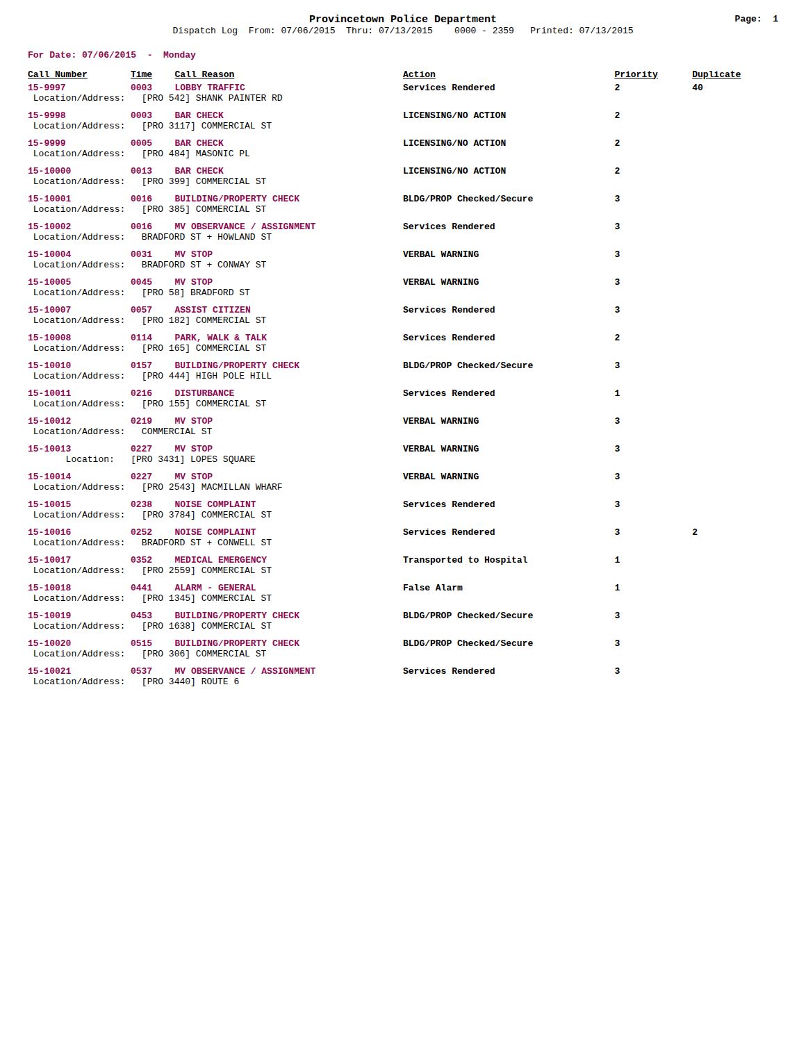Provincetown Police Department Page: 1
Dispatch Log From: 07/06/2015 Thru: 07/13/2015 0000 - 2359 Printed: 07/13/2015
For Date: 07/06/2015 - Monday
| Call Number | Time | Call Reason | Action | Priority | Duplicate |
| --- | --- | --- | --- | --- | --- |
| 15-9997 | 0003 | LOBBY TRAFFIC | Services Rendered | 2 | 40 |
| Location/Address: [PRO 542] SHANK PAINTER RD |
| 15-9998 | 0003 | BAR CHECK | LICENSING/NO ACTION | 2 | |
| Location/Address: [PRO 3117] COMMERCIAL ST |
| 15-9999 | 0005 | BAR CHECK | LICENSING/NO ACTION | 2 | |
| Location/Address: [PRO 484] MASONIC PL |
| 15-10000 | 0013 | BAR CHECK | LICENSING/NO ACTION | 2 | |
| Location/Address: [PRO 399] COMMERCIAL ST |
| 15-10001 | 0016 | BUILDING/PROPERTY CHECK | BLDG/PROP Checked/Secure | 3 | |
| Location/Address: [PRO 385] COMMERCIAL ST |
| 15-10002 | 0016 | MV OBSERVANCE / ASSIGNMENT | Services Rendered | 3 | |
| Location/Address: BRADFORD ST + HOWLAND ST |
| 15-10004 | 0031 | MV STOP | VERBAL WARNING | 3 | |
| Location/Address: BRADFORD ST + CONWAY ST |
| 15-10005 | 0045 | MV STOP | VERBAL WARNING | 3 | |
| Location/Address: [PRO 58] BRADFORD ST |
| 15-10007 | 0057 | ASSIST CITIZEN | Services Rendered | 3 | |
| Location/Address: [PRO 182] COMMERCIAL ST |
| 15-10008 | 0114 | PARK, WALK & TALK | Services Rendered | 2 | |
| Location/Address: [PRO 165] COMMERCIAL ST |
| 15-10010 | 0157 | BUILDING/PROPERTY CHECK | BLDG/PROP Checked/Secure | 3 | |
| Location/Address: [PRO 444] HIGH POLE HILL |
| 15-10011 | 0216 | DISTURBANCE | Services Rendered | 1 | |
| Location/Address: [PRO 155] COMMERCIAL ST |
| 15-10012 | 0219 | MV STOP | VERBAL WARNING | 3 | |
| Location/Address: COMMERCIAL ST |
| 15-10013 | 0227 | MV STOP | VERBAL WARNING | 3 | |
| Location: [PRO 3431] LOPES SQUARE |
| 15-10014 | 0227 | MV STOP | VERBAL WARNING | 3 | |
| Location/Address: [PRO 2543] MACMILLAN WHARF |
| 15-10015 | 0238 | NOISE COMPLAINT | Services Rendered | 3 | |
| Location/Address: [PRO 3784] COMMERCIAL ST |
| 15-10016 | 0252 | NOISE COMPLAINT | Services Rendered | 3 | 2 |
| Location/Address: BRADFORD ST + CONWELL ST |
| 15-10017 | 0352 | MEDICAL EMERGENCY | Transported to Hospital | 1 | |
| Location/Address: [PRO 2559] COMMERCIAL ST |
| 15-10018 | 0441 | ALARM - GENERAL | False Alarm | 1 | |
| Location/Address: [PRO 1345] COMMERCIAL ST |
| 15-10019 | 0453 | BUILDING/PROPERTY CHECK | BLDG/PROP Checked/Secure | 3 | |
| Location/Address: [PRO 1638] COMMERCIAL ST |
| 15-10020 | 0515 | BUILDING/PROPERTY CHECK | BLDG/PROP Checked/Secure | 3 | |
| Location/Address: [PRO 306] COMMERCIAL ST |
| 15-10021 | 0537 | MV OBSERVANCE / ASSIGNMENT | Services Rendered | 3 | |
| Location/Address: [PRO 3440] ROUTE 6 |